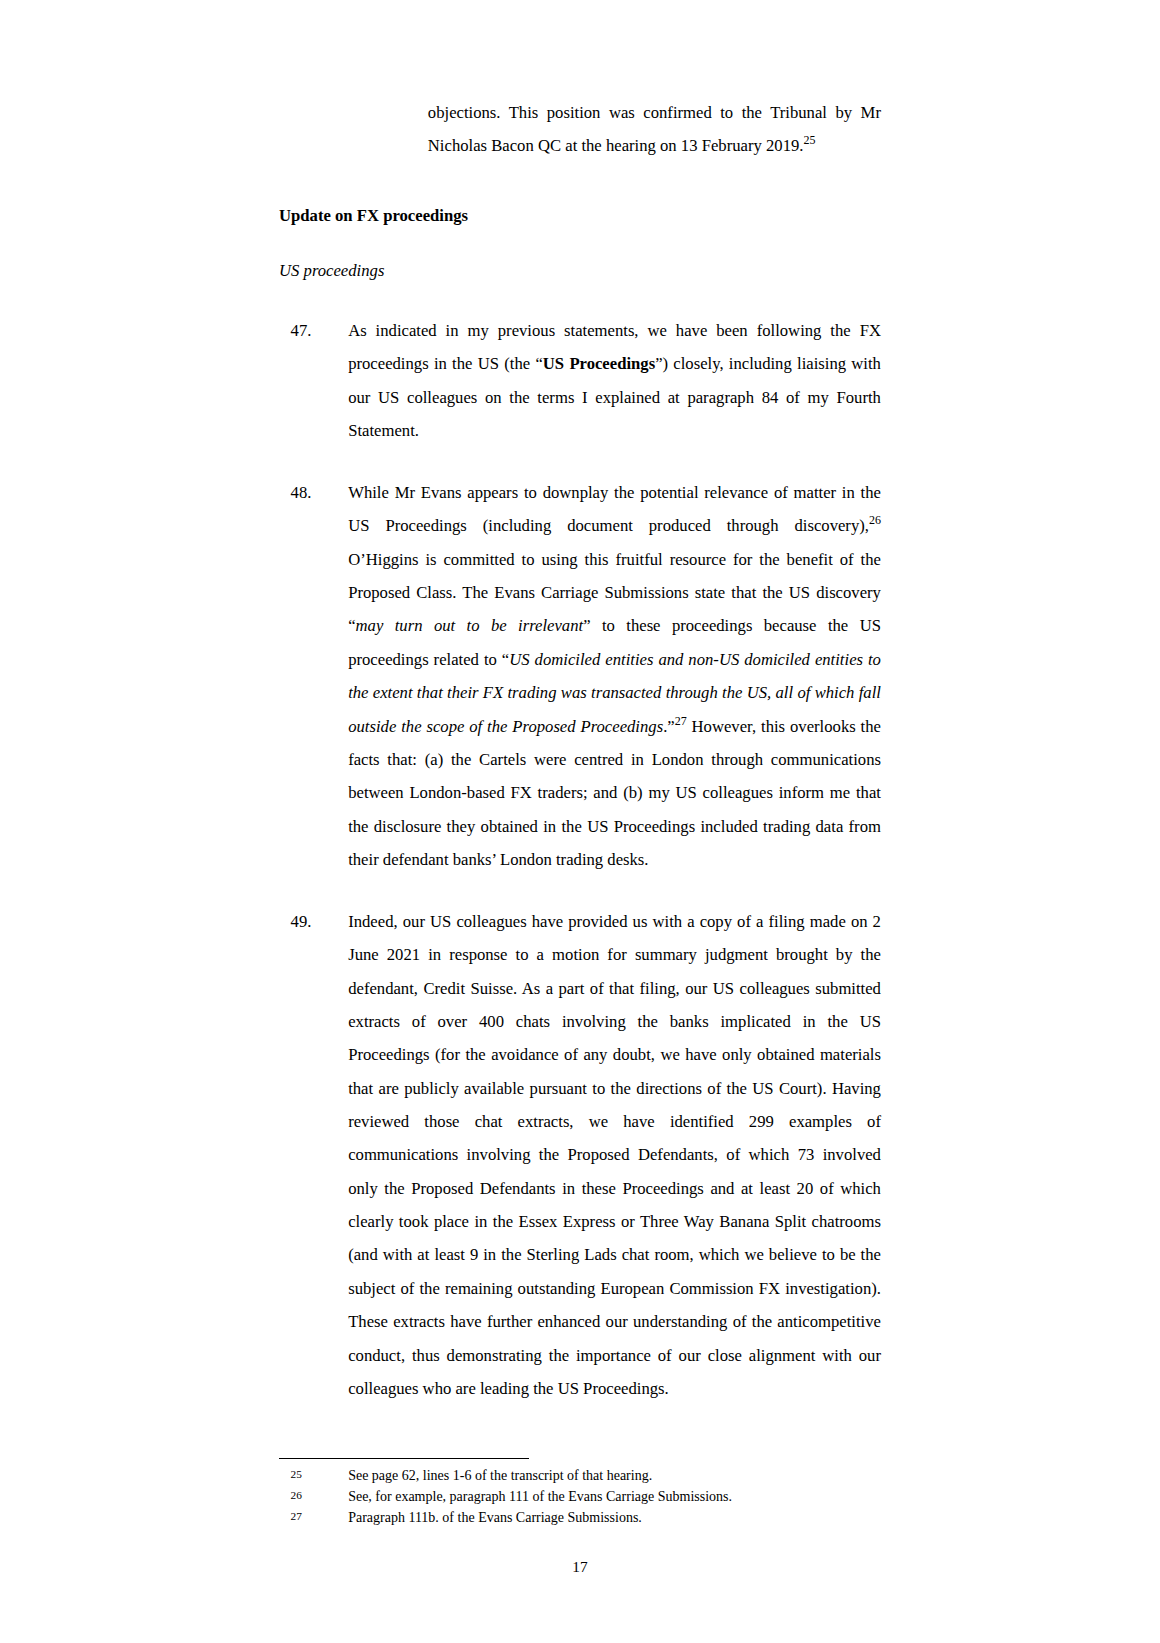objections. This position was confirmed to the Tribunal by Mr Nicholas Bacon QC at the hearing on 13 February 2019.25
Update on FX proceedings
US proceedings
47.
As indicated in my previous statements, we have been following the FX proceedings in the US (the “US Proceedings”) closely, including liaising with our US colleagues on the terms I explained at paragraph 84 of my Fourth Statement.
48.
While Mr Evans appears to downplay the potential relevance of matter in the US Proceedings (including document produced through discovery),26 O’Higgins is committed to using this fruitful resource for the benefit of the Proposed Class. The Evans Carriage Submissions state that the US discovery “may turn out to be irrelevant” to these proceedings because the US proceedings related to “US domiciled entities and non-US domiciled entities to the extent that their FX trading was transacted through the US, all of which fall outside the scope of the Proposed Proceedings.”27 However, this overlooks the facts that: (a) the Cartels were centred in London through communications between London-based FX traders; and (b) my US colleagues inform me that the disclosure they obtained in the US Proceedings included trading data from their defendant banks’ London trading desks.
49.
Indeed, our US colleagues have provided us with a copy of a filing made on 2 June 2021 in response to a motion for summary judgment brought by the defendant, Credit Suisse. As a part of that filing, our US colleagues submitted extracts of over 400 chats involving the banks implicated in the US Proceedings (for the avoidance of any doubt, we have only obtained materials that are publicly available pursuant to the directions of the US Court). Having reviewed those chat extracts, we have identified 299 examples of communications involving the Proposed Defendants, of which 73 involved only the Proposed Defendants in these Proceedings and at least 20 of which clearly took place in the Essex Express or Three Way Banana Split chatrooms (and with at least 9 in the Sterling Lads chat room, which we believe to be the subject of the remaining outstanding European Commission FX investigation). These extracts have further enhanced our understanding of the anticompetitive conduct, thus demonstrating the importance of our close alignment with our colleagues who are leading the US Proceedings.
| 25 | See page 62, lines 1-6 of the transcript of that hearing. |
| 26 | See, for example, paragraph 111 of the Evans Carriage Submissions. |
| 27 | Paragraph 111b. of the Evans Carriage Submissions. |
17